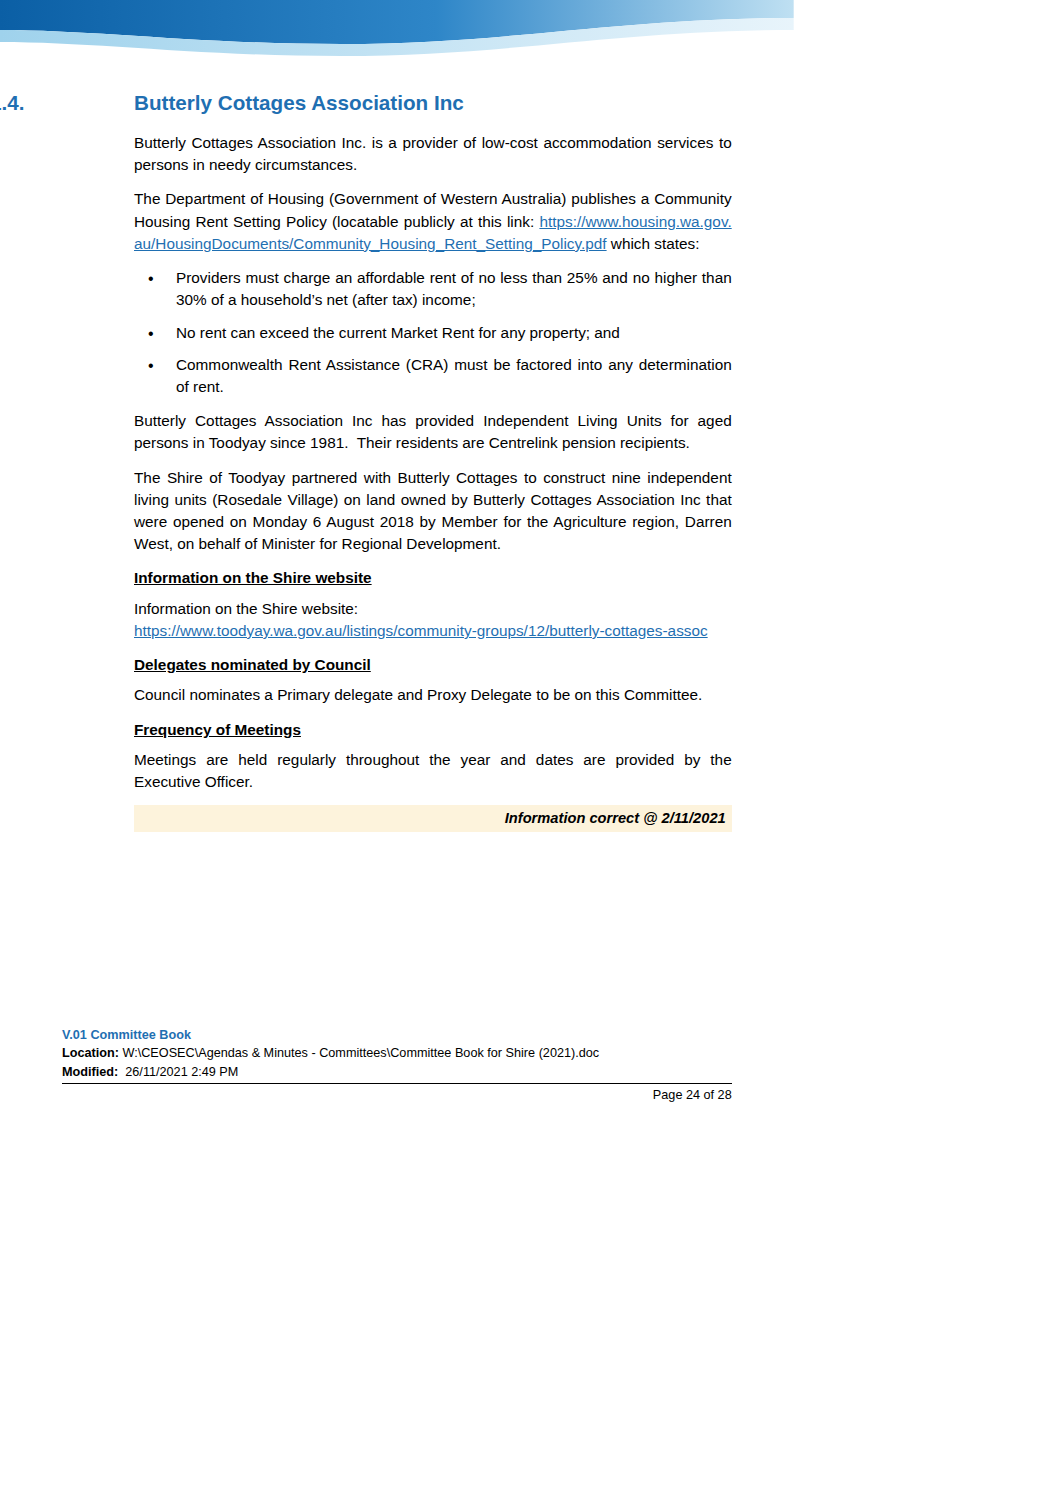1.4. Butterly Cottages Association Inc
Butterly Cottages Association Inc. is a provider of low-cost accommodation services to persons in needy circumstances.
The Department of Housing (Government of Western Australia) publishes a Community Housing Rent Setting Policy (locatable publicly at this link: https://www.housing.wa.gov.au/HousingDocuments/Community_Housing_Rent_Setting_Policy.pdf which states:
Providers must charge an affordable rent of no less than 25% and no higher than 30% of a household’s net (after tax) income;
No rent can exceed the current Market Rent for any property; and
Commonwealth Rent Assistance (CRA) must be factored into any determination of rent.
Butterly Cottages Association Inc has provided Independent Living Units for aged persons in Toodyay since 1981. Their residents are Centrelink pension recipients.
The Shire of Toodyay partnered with Butterly Cottages to construct nine independent living units (Rosedale Village) on land owned by Butterly Cottages Association Inc that were opened on Monday 6 August 2018 by Member for the Agriculture region, Darren West, on behalf of Minister for Regional Development.
Information on the Shire website
Information on the Shire website:
https://www.toodyay.wa.gov.au/listings/community-groups/12/butterly-cottages-assoc
Delegates nominated by Council
Council nominates a Primary delegate and Proxy Delegate to be on this Committee.
Frequency of Meetings
Meetings are held regularly throughout the year and dates are provided by the Executive Officer.
Information correct @ 2/11/2021
V.01 Committee Book
Location: W:\CEOSEC\Agendas & Minutes - Committees\Committee Book for Shire (2021).doc
Modified: 26/11/2021 2:49 PM
Page 24 of 28